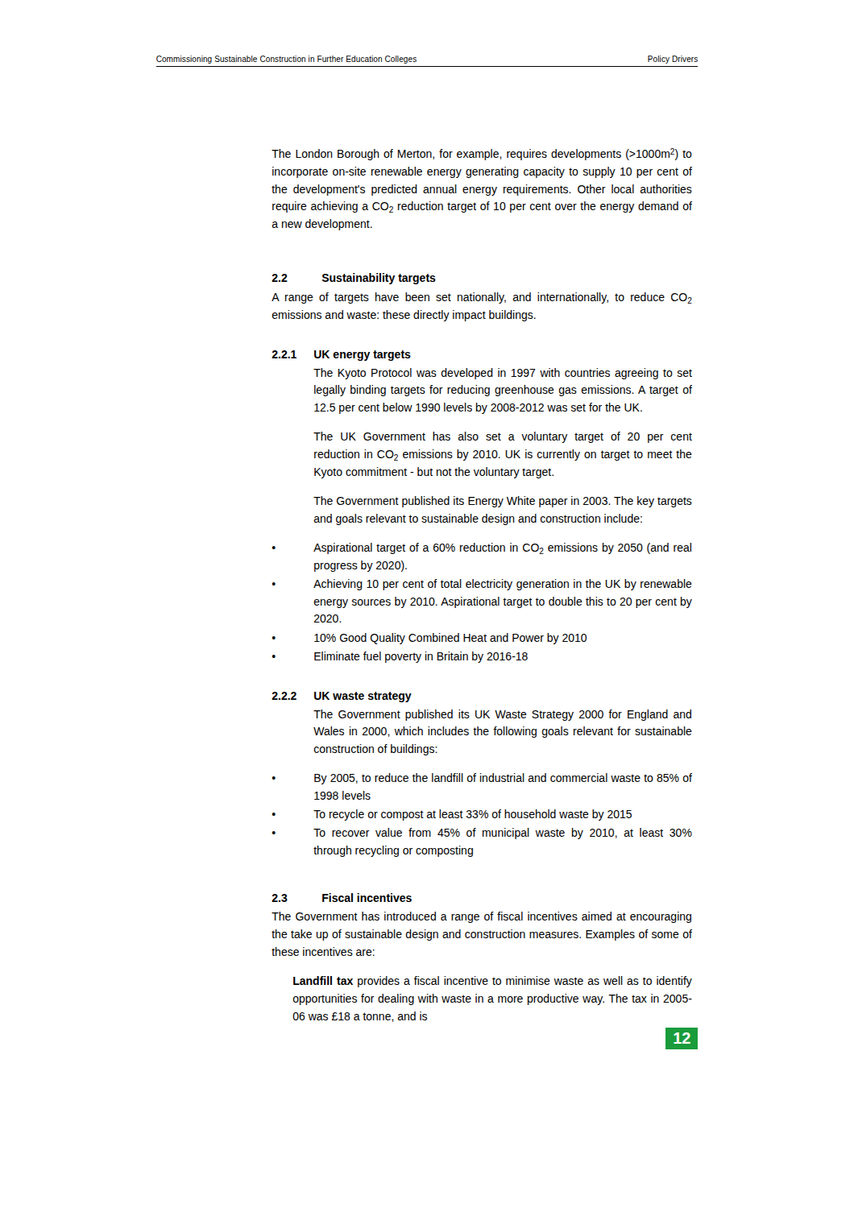Commissioning Sustainable Construction in Further Education Colleges
Policy Drivers
The London Borough of Merton, for example, requires developments (>1000m2) to incorporate on-site renewable energy generating capacity to supply 10 per cent of the development's predicted annual energy requirements. Other local authorities require achieving a CO2 reduction target of 10 per cent over the energy demand of a new development.
2.2 Sustainability targets
A range of targets have been set nationally, and internationally, to reduce CO2 emissions and waste: these directly impact buildings.
2.2.1 UK energy targets
The Kyoto Protocol was developed in 1997 with countries agreeing to set legally binding targets for reducing greenhouse gas emissions. A target of 12.5 per cent below 1990 levels by 2008-2012 was set for the UK.
The UK Government has also set a voluntary target of 20 per cent reduction in CO2 emissions by 2010. UK is currently on target to meet the Kyoto commitment - but not the voluntary target.
The Government published its Energy White paper in 2003. The key targets and goals relevant to sustainable design and construction include:
Aspirational target of a 60% reduction in CO2 emissions by 2050 (and real progress by 2020).
Achieving 10 per cent of total electricity generation in the UK by renewable energy sources by 2010. Aspirational target to double this to 20 per cent by 2020.
10% Good Quality Combined Heat and Power by 2010
Eliminate fuel poverty in Britain by 2016-18
2.2.2 UK waste strategy
The Government published its UK Waste Strategy 2000 for England and Wales in 2000, which includes the following goals relevant for sustainable construction of buildings:
By 2005, to reduce the landfill of industrial and commercial waste to 85% of 1998 levels
To recycle or compost at least 33% of household waste by 2015
To recover value from 45% of municipal waste by 2010, at least 30% through recycling or composting
2.3 Fiscal incentives
The Government has introduced a range of fiscal incentives aimed at encouraging the take up of sustainable design and construction measures. Examples of some of these incentives are:
Landfill tax provides a fiscal incentive to minimise waste as well as to identify opportunities for dealing with waste in a more productive way. The tax in 2005-06 was £18 a tonne, and is
12